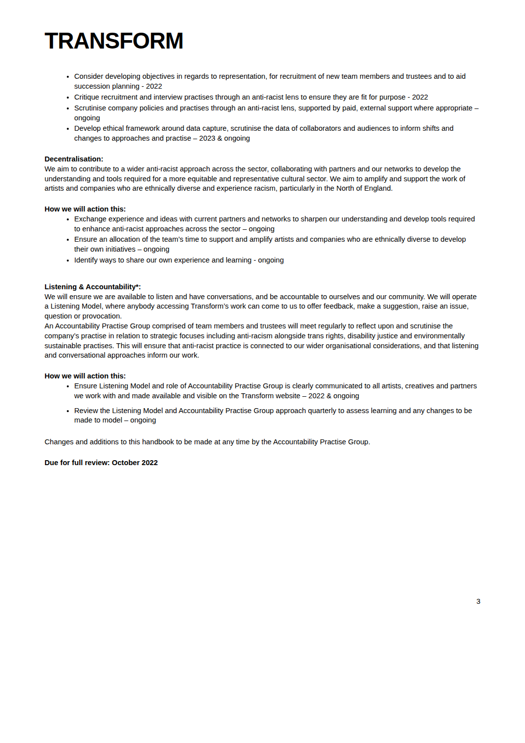TRANSFORM
Consider developing objectives in regards to representation, for recruitment of new team members and trustees and to aid succession planning - 2022
Critique recruitment and interview practises through an anti-racist lens to ensure they are fit for purpose - 2022
Scrutinise company policies and practises through an anti-racist lens, supported by paid, external support where appropriate – ongoing
Develop ethical framework around data capture, scrutinise the data of collaborators and audiences to inform shifts and changes to approaches and practise – 2023 & ongoing
Decentralisation:
We aim to contribute to a wider anti-racist approach across the sector, collaborating with partners and our networks to develop the understanding and tools required for a more equitable and representative cultural sector. We aim to amplify and support the work of artists and companies who are ethnically diverse and experience racism, particularly in the North of England.
How we will action this:
Exchange experience and ideas with current partners and networks to sharpen our understanding and develop tools required to enhance anti-racist approaches across the sector – ongoing
Ensure an allocation of the team’s time to support and amplify artists and companies who are ethnically diverse to develop their own initiatives – ongoing
Identify ways to share our own experience and learning - ongoing
Listening & Accountability*:
We will ensure we are available to listen and have conversations, and be accountable to ourselves and our community. We will operate a Listening Model, where anybody accessing Transform’s work can come to us to offer feedback, make a suggestion, raise an issue, question or provocation.
An Accountability Practise Group comprised of team members and trustees will meet regularly to reflect upon and scrutinise the company’s practise in relation to strategic focuses including anti-racism alongside trans rights, disability justice and environmentally sustainable practises. This will ensure that anti-racist practice is connected to our wider organisational considerations, and that listening and conversational approaches inform our work.
How we will action this:
Ensure Listening Model and role of Accountability Practise Group is clearly communicated to all artists, creatives and partners we work with and made available and visible on the Transform website – 2022 & ongoing
Review the Listening Model and Accountability Practise Group approach quarterly to assess learning and any changes to be made to model – ongoing
Changes and additions to this handbook to be made at any time by the Accountability Practise Group.
Due for full review: October 2022
3